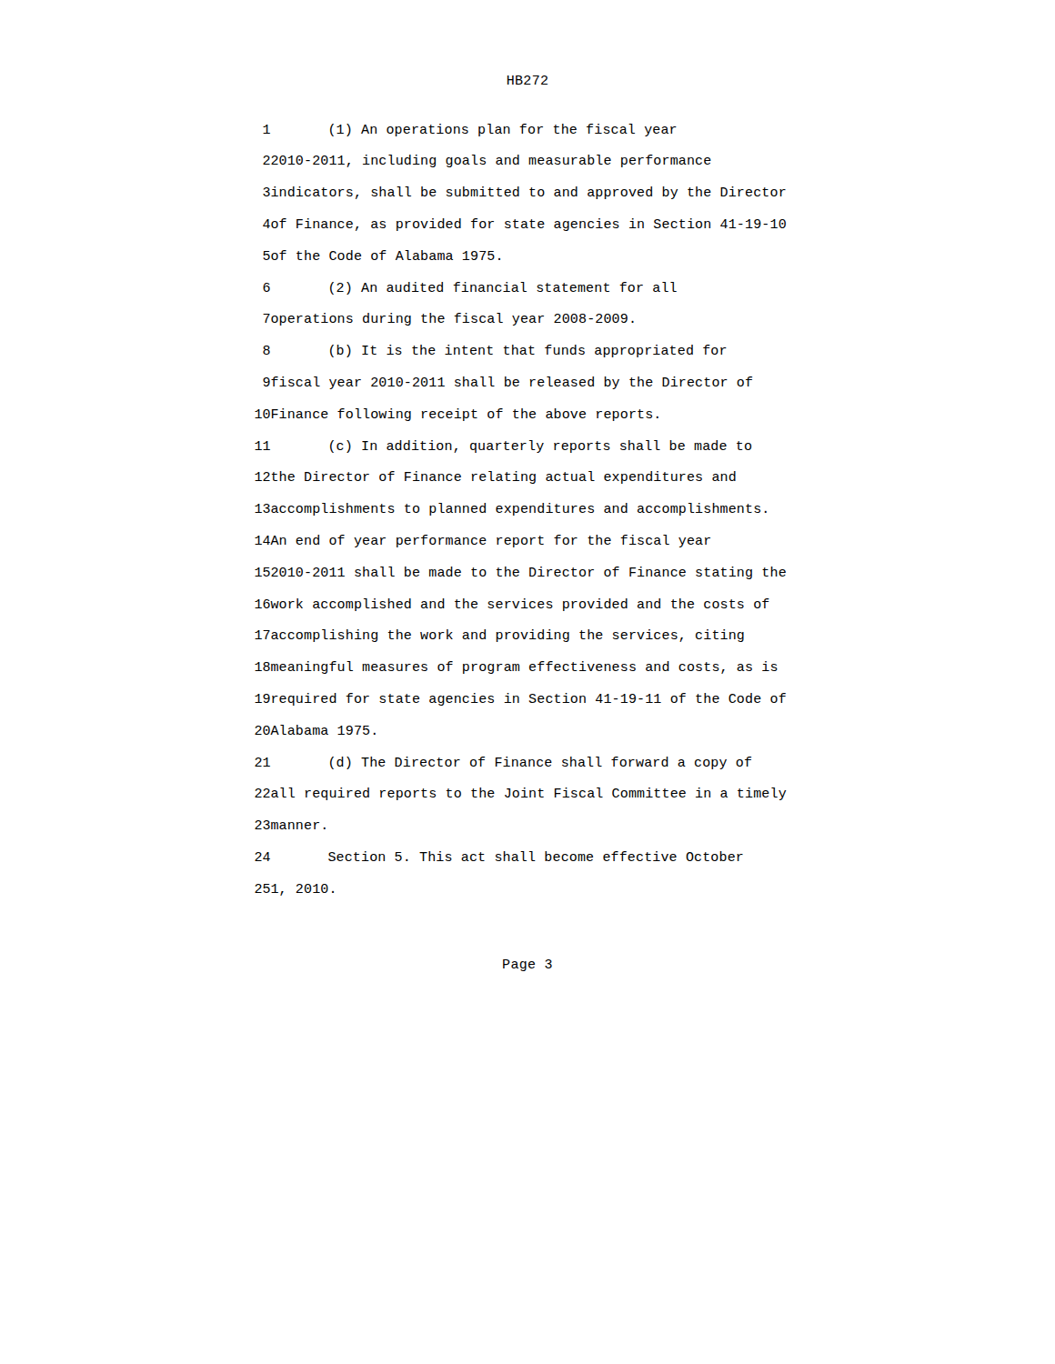HB272
| 1 | (1) An operations plan for the fiscal year |
| 2 | 2010-2011, including goals and measurable performance |
| 3 | indicators, shall be submitted to and approved by the Director |
| 4 | of Finance, as provided for state agencies in Section 41-19-10 |
| 5 | of the Code of Alabama 1975. |
| 6 | (2) An audited financial statement for all |
| 7 | operations during the fiscal year 2008-2009. |
| 8 | (b) It is the intent that funds appropriated for |
| 9 | fiscal year 2010-2011 shall be released by the Director of |
| 10 | Finance following receipt of the above reports. |
| 11 | (c) In addition, quarterly reports shall be made to |
| 12 | the Director of Finance relating actual expenditures and |
| 13 | accomplishments to planned expenditures and accomplishments. |
| 14 | An end of year performance report for the fiscal year |
| 15 | 2010-2011 shall be made to the Director of Finance stating the |
| 16 | work accomplished and the services provided and the costs of |
| 17 | accomplishing the work and providing the services, citing |
| 18 | meaningful measures of program effectiveness and costs, as is |
| 19 | required for state agencies in Section 41-19-11 of the Code of |
| 20 | Alabama 1975. |
| 21 | (d) The Director of Finance shall forward a copy of |
| 22 | all required reports to the Joint Fiscal Committee in a timely |
| 23 | manner. |
| 24 | Section 5. This act shall become effective October |
| 25 | 1, 2010. |
Page 3